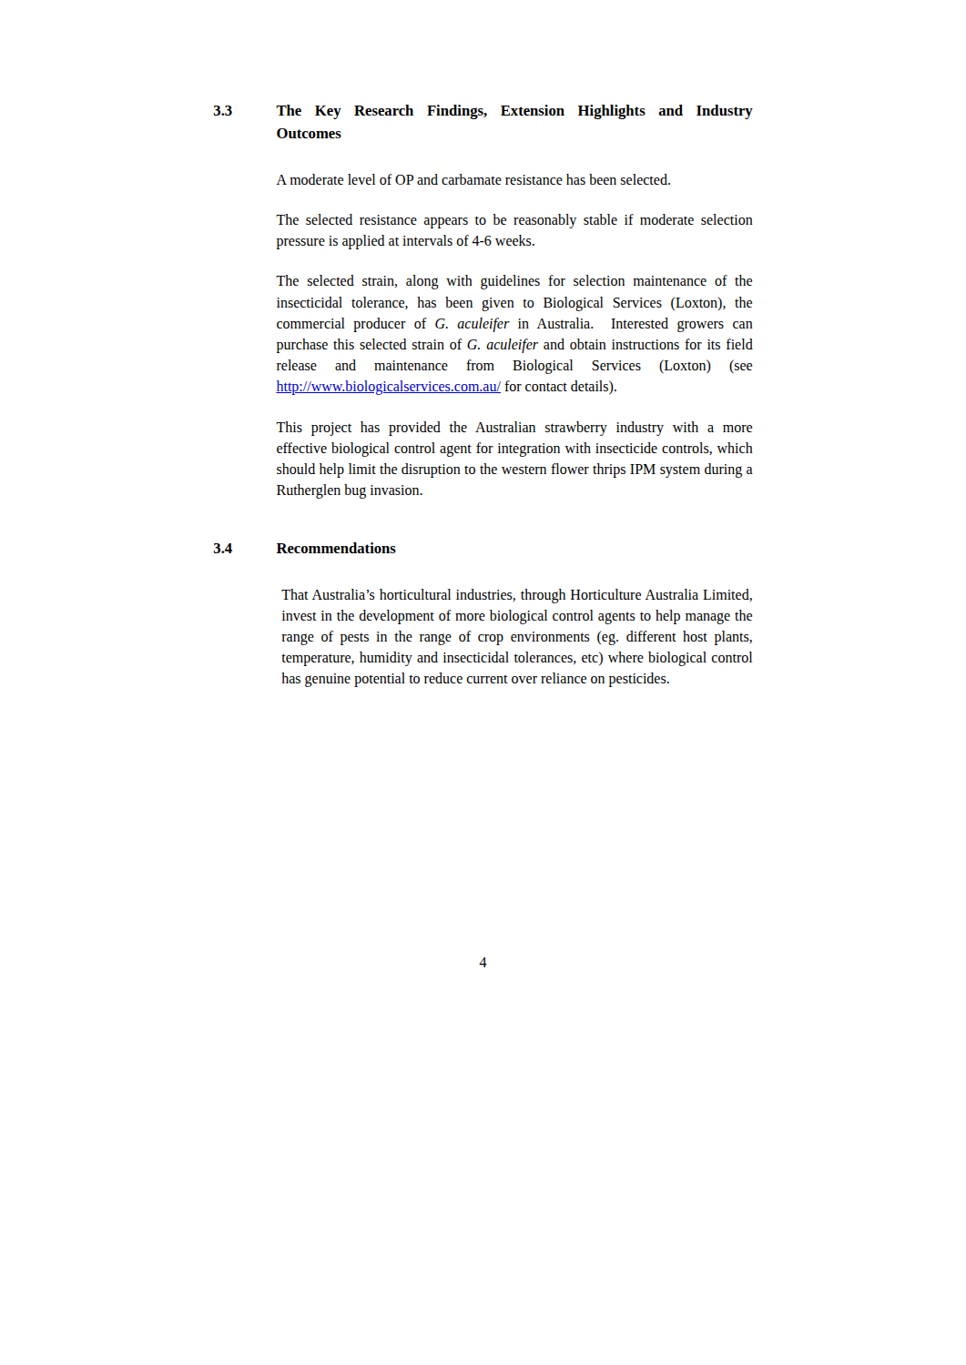3.3
The Key Research Findings, Extension Highlights and Industry Outcomes
A moderate level of OP and carbamate resistance has been selected.
The selected resistance appears to be reasonably stable if moderate selection pressure is applied at intervals of 4-6 weeks.
The selected strain, along with guidelines for selection maintenance of the insecticidal tolerance, has been given to Biological Services (Loxton), the commercial producer of G. aculeifer in Australia. Interested growers can purchase this selected strain of G. aculeifer and obtain instructions for its field release and maintenance from Biological Services (Loxton) (see http://www.biologicalservices.com.au/ for contact details).
This project has provided the Australian strawberry industry with a more effective biological control agent for integration with insecticide controls, which should help limit the disruption to the western flower thrips IPM system during a Rutherglen bug invasion.
3.4
Recommendations
That Australia’s horticultural industries, through Horticulture Australia Limited, invest in the development of more biological control agents to help manage the range of pests in the range of crop environments (eg. different host plants, temperature, humidity and insecticidal tolerances, etc) where biological control has genuine potential to reduce current over reliance on pesticides.
4